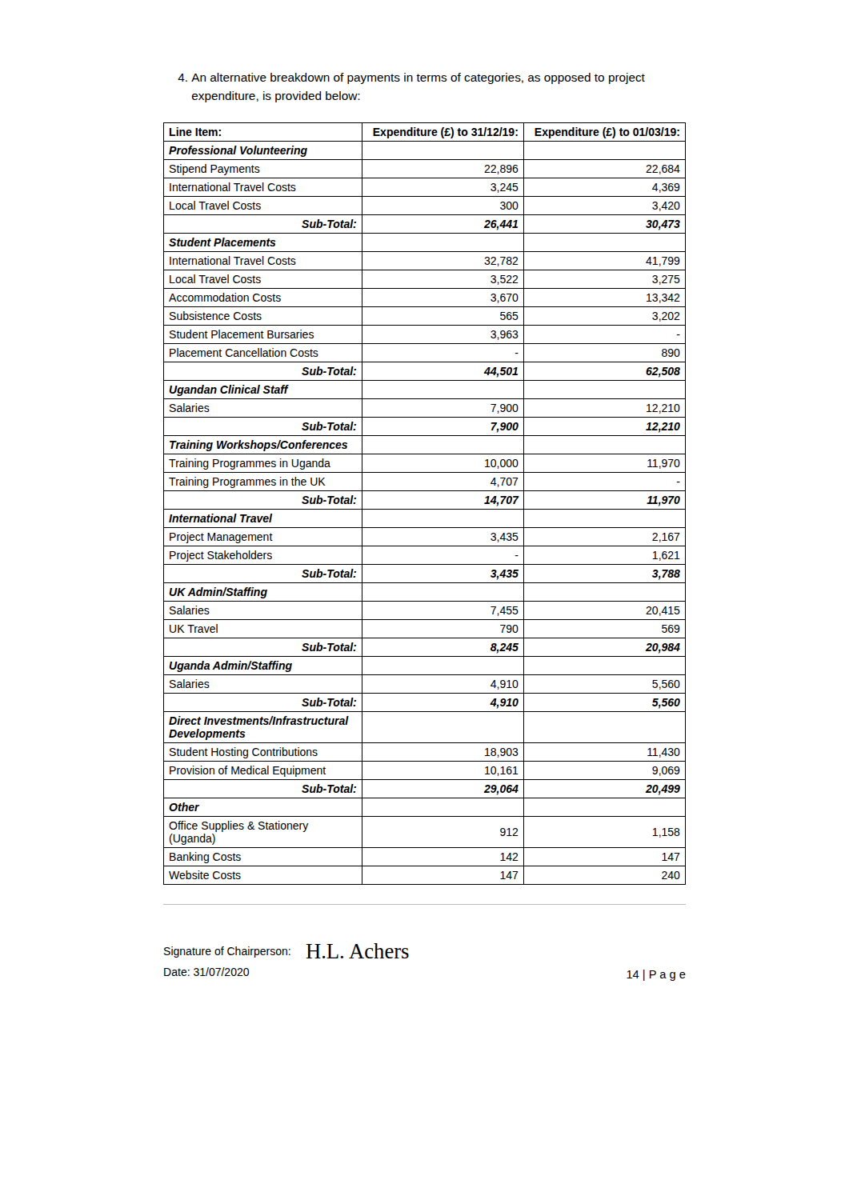An alternative breakdown of payments in terms of categories, as opposed to project expenditure, is provided below:
| Line Item: | Expenditure (£) to 31/12/19: | Expenditure (£) to 01/03/19: |
| --- | --- | --- |
| Professional Volunteering | | |
| Stipend Payments | 22,896 | 22,684 |
| International Travel Costs | 3,245 | 4,369 |
| Local Travel Costs | 300 | 3,420 |
| Sub-Total: | 26,441 | 30,473 |
| Student Placements | | |
| International Travel Costs | 32,782 | 41,799 |
| Local Travel Costs | 3,522 | 3,275 |
| Accommodation Costs | 3,670 | 13,342 |
| Subsistence Costs | 565 | 3,202 |
| Student Placement Bursaries | 3,963 | - |
| Placement Cancellation Costs | - | 890 |
| Sub-Total: | 44,501 | 62,508 |
| Ugandan Clinical Staff | | |
| Salaries | 7,900 | 12,210 |
| Sub-Total: | 7,900 | 12,210 |
| Training Workshops/Conferences | | |
| Training Programmes in Uganda | 10,000 | 11,970 |
| Training Programmes in the UK | 4,707 | - |
| Sub-Total: | 14,707 | 11,970 |
| International Travel | | |
| Project Management | 3,435 | 2,167 |
| Project Stakeholders | - | 1,621 |
| Sub-Total: | 3,435 | 3,788 |
| UK Admin/Staffing | | |
| Salaries | 7,455 | 20,415 |
| UK Travel | 790 | 569 |
| Sub-Total: | 8,245 | 20,984 |
| Uganda Admin/Staffing | | |
| Salaries | 4,910 | 5,560 |
| Sub-Total: | 4,910 | 5,560 |
| Direct Investments/Infrastructural Developments | | |
| Student Hosting Contributions | 18,903 | 11,430 |
| Provision of Medical Equipment | 10,161 | 9,069 |
| Sub-Total: | 29,064 | 20,499 |
| Other | | |
| Office Supplies & Stationery (Uganda) | 912 | 1,158 |
| Banking Costs | 142 | 147 |
| Website Costs | 147 | 240 |
Signature of Chairperson: H.L. Achers
Date: 31/07/2020
14 | P a g e